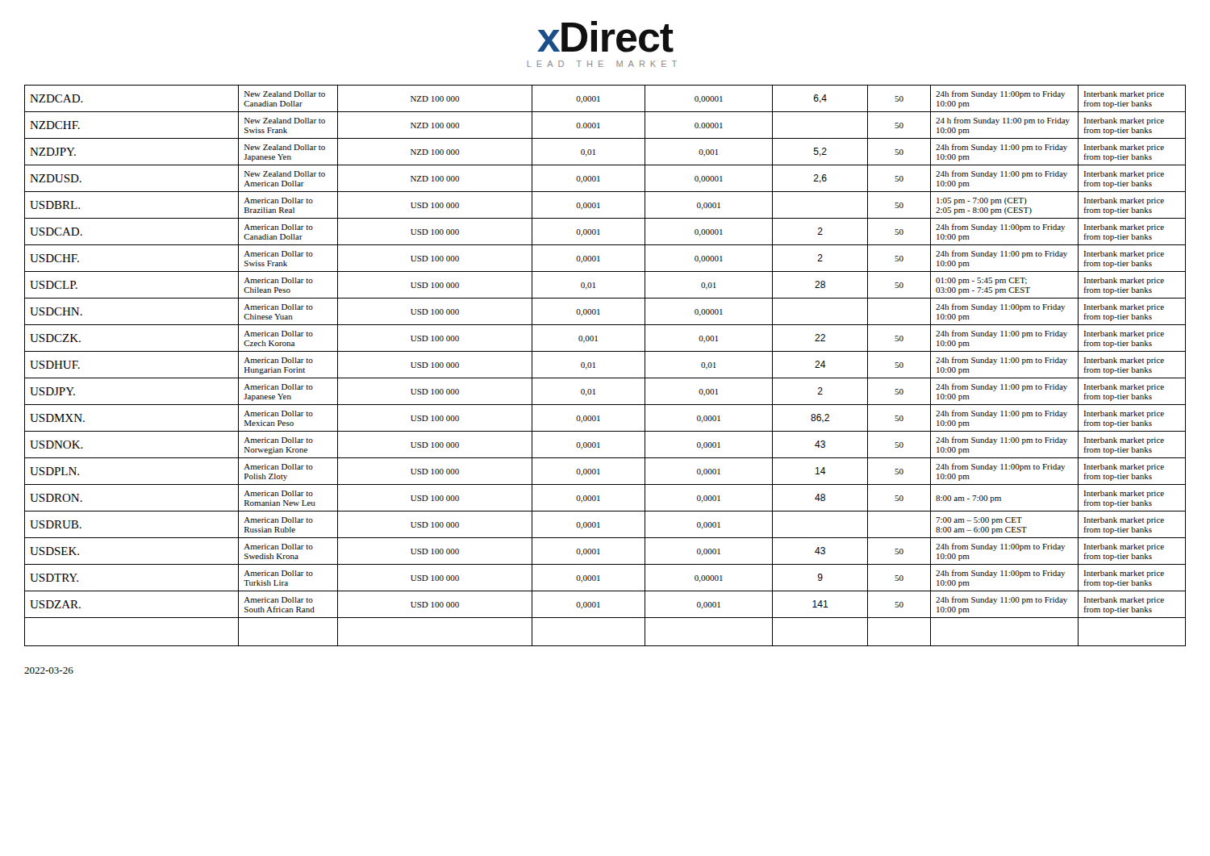xDirect
LEAD THE MARKET
| NZDCAD. | New Zealand Dollar to Canadian Dollar | NZD 100 000 | 0,0001 | 0,00001 | 6,4 | 50 | 24h from Sunday 11:00pm to Friday 10:00 pm | Interbank market price from top-tier banks |
| NZDCHF. | New Zealand Dollar to Swiss Frank | NZD 100 000 | 0.0001 | 0.00001 | | 50 | 24 h from Sunday 11:00 pm to Friday 10:00 pm | Interbank market price from top-tier banks |
| NZDJPY. | New Zealand Dollar to Japanese Yen | NZD 100 000 | 0,01 | 0,001 | 5,2 | 50 | 24h from Sunday 11:00 pm to Friday 10:00 pm | Interbank market price from top-tier banks |
| NZDUSD. | New Zealand Dollar to American Dollar | NZD 100 000 | 0,0001 | 0,00001 | 2,6 | 50 | 24h from Sunday 11:00 pm to Friday 10:00 pm | Interbank market price from top-tier banks |
| USDBRL. | American Dollar to Brazilian Real | USD 100 000 | 0,0001 | 0,0001 | | 50 | 1:05 pm - 7:00 pm (CET) 2:05 pm - 8:00 pm (CEST) | Interbank market price from top-tier banks |
| USDCAD. | American Dollar to Canadian Dollar | USD 100 000 | 0,0001 | 0,00001 | 2 | 50 | 24h from Sunday 11:00pm to Friday 10:00 pm | Interbank market price from top-tier banks |
| USDCHF. | American Dollar to Swiss Frank | USD 100 000 | 0,0001 | 0,00001 | 2 | 50 | 24h from Sunday 11:00 pm to Friday 10:00 pm | Interbank market price from top-tier banks |
| USDCLP. | American Dollar to Chilean Peso | USD 100 000 | 0,01 | 0,01 | 28 | 50 | 01:00 pm - 5:45 pm CET; 03:00 pm - 7:45 pm CEST | Interbank market price from top-tier banks |
| USDCHN. | American Dollar to Chinese Yuan | USD 100 000 | 0,0001 | 0,00001 | | | 24h from Sunday 11:00pm to Friday 10:00 pm | Interbank market price from top-tier banks |
| USDCZK. | American Dollar to Czech Korona | USD 100 000 | 0,001 | 0,001 | 22 | 50 | 24h from Sunday 11:00 pm to Friday 10:00 pm | Interbank market price from top-tier banks |
| USDHUF. | American Dollar to Hungarian Forint | USD 100 000 | 0,01 | 0,01 | 24 | 50 | 24h from Sunday 11:00 pm to Friday 10:00 pm | Interbank market price from top-tier banks |
| USDJPY. | American Dollar to Japanese Yen | USD 100 000 | 0,01 | 0,001 | 2 | 50 | 24h from Sunday 11:00 pm to Friday 10:00 pm | Interbank market price from top-tier banks |
| USDMXN. | American Dollar to Mexican Peso | USD 100 000 | 0,0001 | 0,0001 | 86,2 | 50 | 24h from Sunday 11:00 pm to Friday 10:00 pm | Interbank market price from top-tier banks |
| USDNOK. | American Dollar to Norwegian Krone | USD 100 000 | 0,0001 | 0,0001 | 43 | 50 | 24h from Sunday 11:00 pm to Friday 10:00 pm | Interbank market price from top-tier banks |
| USDPLN. | American Dollar to Polish Zloty | USD 100 000 | 0,0001 | 0,0001 | 14 | 50 | 24h from Sunday 11:00pm to Friday 10:00 pm | Interbank market price from top-tier banks |
| USDRON. | American Dollar to Romanian New Leu | USD 100 000 | 0,0001 | 0,0001 | 48 | 50 | 8:00 am - 7:00 pm | Interbank market price from top-tier banks |
| USDRUB. | American Dollar to Russian Ruble | USD 100 000 | 0,0001 | 0,0001 | | | 7:00 am – 5:00 pm CET 8:00 am – 6:00 pm CEST | Interbank market price from top-tier banks |
| USDSEK. | American Dollar to Swedish Krona | USD 100 000 | 0,0001 | 0,0001 | 43 | 50 | 24h from Sunday 11:00pm to Friday 10:00 pm | Interbank market price from top-tier banks |
| USDTRY. | American Dollar to Turkish Lira | USD 100 000 | 0,0001 | 0,00001 | 9 | 50 | 24h from Sunday 11:00pm to Friday 10:00 pm | Interbank market price from top-tier banks |
| USDZAR. | American Dollar to South African Rand | USD 100 000 | 0,0001 | 0,0001 | 141 | 50 | 24h from Sunday 11:00 pm to Friday 10:00 pm | Interbank market price from top-tier banks |
2022-03-26